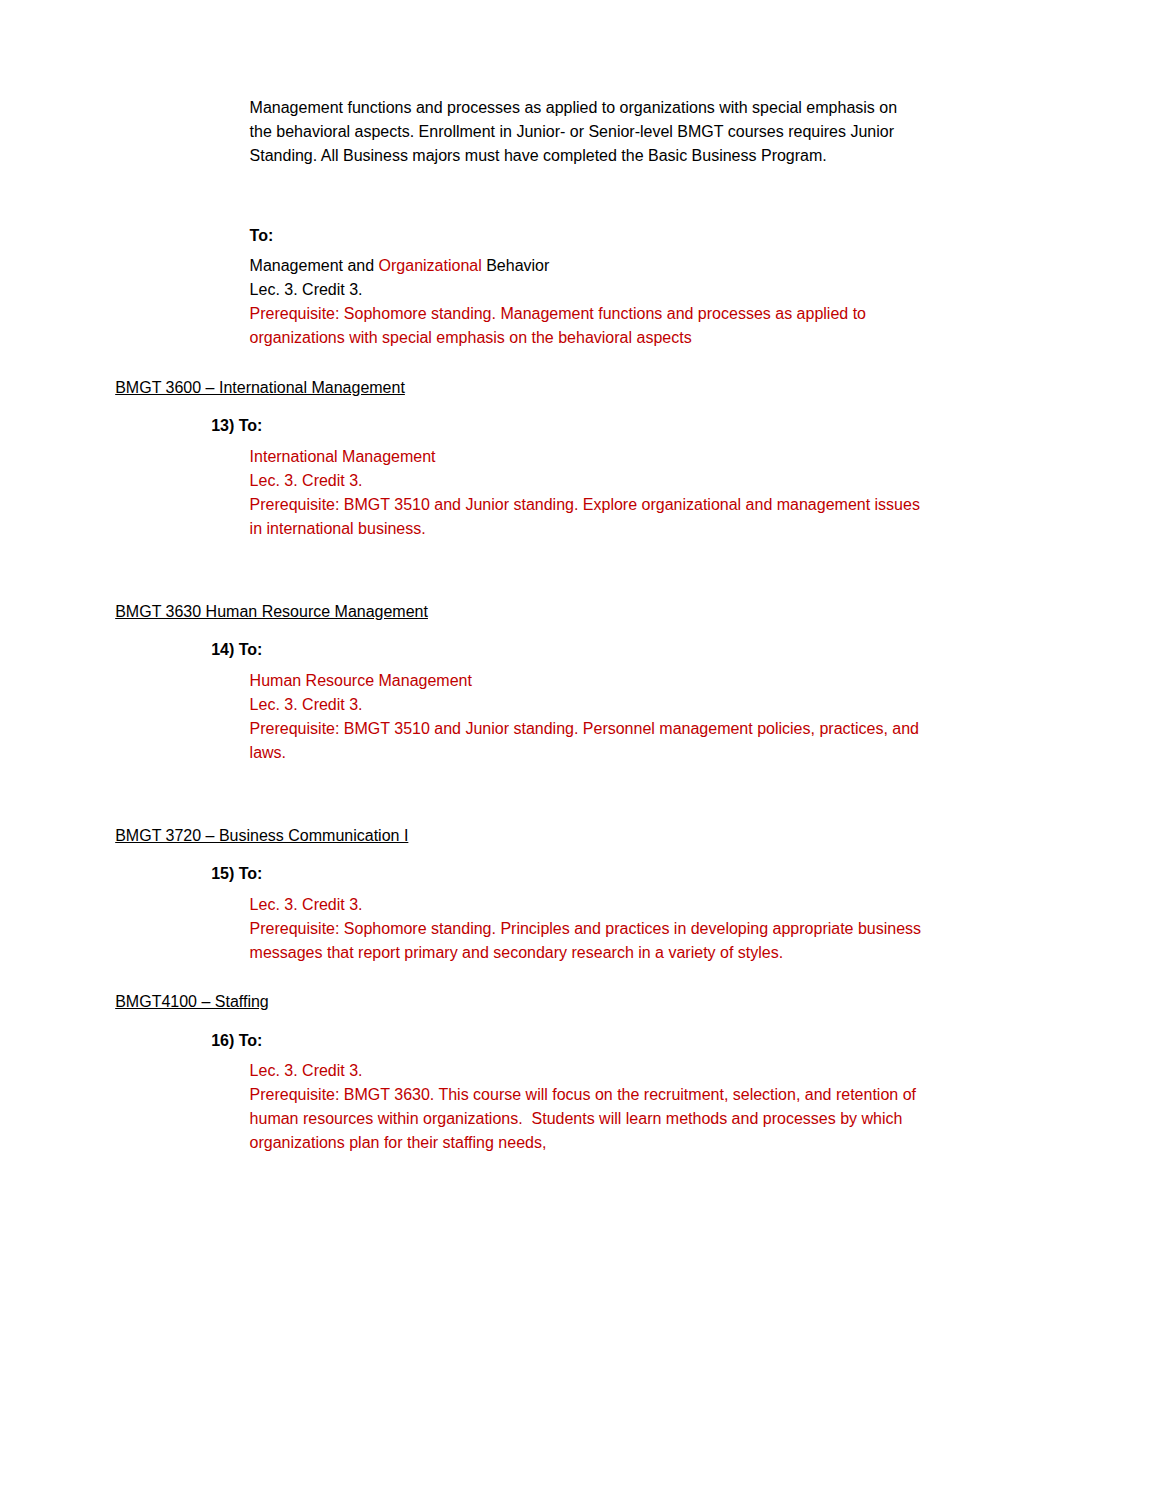Management functions and processes as applied to organizations with special emphasis on the behavioral aspects. Enrollment in Junior- or Senior-level BMGT courses requires Junior Standing. All Business majors must have completed the Basic Business Program.
To:
Management and Organizational Behavior
Lec. 3. Credit 3.
Prerequisite: Sophomore standing. Management functions and processes as applied to organizations with special emphasis on the behavioral aspects
BMGT 3600 – International Management
13) To:
International Management
Lec. 3. Credit 3.
Prerequisite: BMGT 3510 and Junior standing. Explore organizational and management issues in international business.
BMGT 3630 Human Resource Management
14) To:
Human Resource Management
Lec. 3. Credit 3.
Prerequisite: BMGT 3510 and Junior standing. Personnel management policies, practices, and laws.
BMGT 3720 – Business Communication I
15) To:
Lec. 3. Credit 3.
Prerequisite: Sophomore standing. Principles and practices in developing appropriate business messages that report primary and secondary research in a variety of styles.
BMGT4100 – Staffing
16) To:
Lec. 3. Credit 3.
Prerequisite: BMGT 3630. This course will focus on the recruitment, selection, and retention of human resources within organizations. Students will learn methods and processes by which organizations plan for their staffing needs,